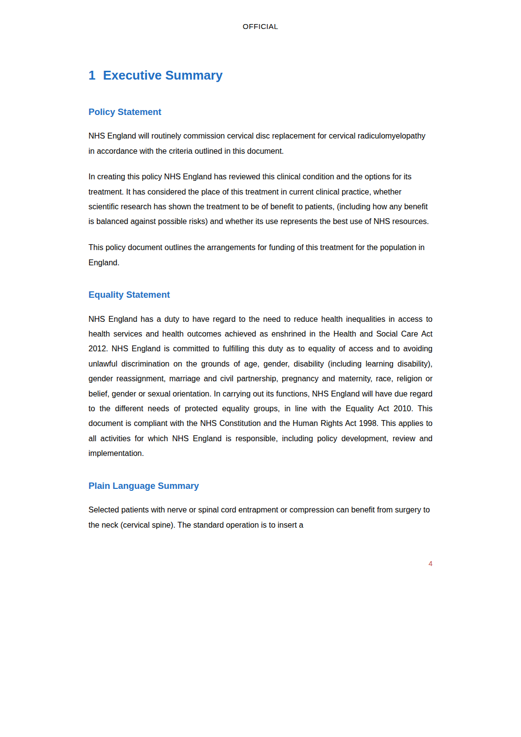OFFICIAL
1 Executive Summary
Policy Statement
NHS England will routinely commission cervical disc replacement for cervical radiculomyelopathy in accordance with the criteria outlined in this document.
In creating this policy NHS England has reviewed this clinical condition and the options for its treatment. It has considered the place of this treatment in current clinical practice, whether scientific research has shown the treatment to be of benefit to patients, (including how any benefit is balanced against possible risks) and whether its use represents the best use of NHS resources.
This policy document outlines the arrangements for funding of this treatment for the population in England.
Equality Statement
NHS England has a duty to have regard to the need to reduce health inequalities in access to health services and health outcomes achieved as enshrined in the Health and Social Care Act 2012. NHS England is committed to fulfilling this duty as to equality of access and to avoiding unlawful discrimination on the grounds of age, gender, disability (including learning disability), gender reassignment, marriage and civil partnership, pregnancy and maternity, race, religion or belief, gender or sexual orientation. In carrying out its functions, NHS England will have due regard to the different needs of protected equality groups, in line with the Equality Act 2010. This document is compliant with the NHS Constitution and the Human Rights Act 1998. This applies to all activities for which NHS England is responsible, including policy development, review and implementation.
Plain Language Summary
Selected patients with nerve or spinal cord entrapment or compression can benefit from surgery to the neck (cervical spine). The standard operation is to insert a
4